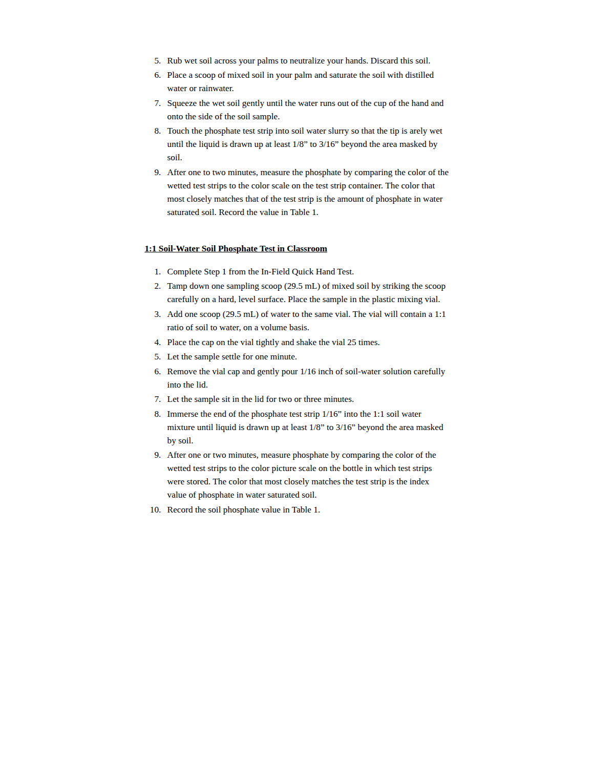Rub wet soil across your palms to neutralize your hands. Discard this soil.
Place a scoop of mixed soil in your palm and saturate the soil with distilled water or rainwater.
Squeeze the wet soil gently until the water runs out of the cup of the hand and onto the side of the soil sample.
Touch the phosphate test strip into soil water slurry so that the tip is arely wet until the liquid is drawn up at least 1/8” to 3/16” beyond the area masked by soil.
After one to two minutes, measure the phosphate by comparing the color of the wetted test strips to the color scale on the test strip container. The color that most closely matches that of the test strip is the amount of phosphate in water saturated soil. Record the value in Table 1.
1:1 Soil-Water Soil Phosphate Test in Classroom
Complete Step 1 from the In-Field Quick Hand Test.
Tamp down one sampling scoop (29.5 mL) of mixed soil by striking the scoop carefully on a hard, level surface. Place the sample in the plastic mixing vial.
Add one scoop (29.5 mL) of water to the same vial. The vial will contain a 1:1 ratio of soil to water, on a volume basis.
Place the cap on the vial tightly and shake the vial 25 times.
Let the sample settle for one minute.
Remove the vial cap and gently pour 1/16 inch of soil-water solution carefully into the lid.
Let the sample sit in the lid for two or three minutes.
Immerse the end of the phosphate test strip 1/16” into the 1:1 soil water mixture until liquid is drawn up at least 1/8” to 3/16” beyond the area masked by soil.
After one or two minutes, measure phosphate by comparing the color of the wetted test strips to the color picture scale on the bottle in which test strips were stored. The color that most closely matches the test strip is the index value of phosphate in water saturated soil.
Record the soil phosphate value in Table 1.